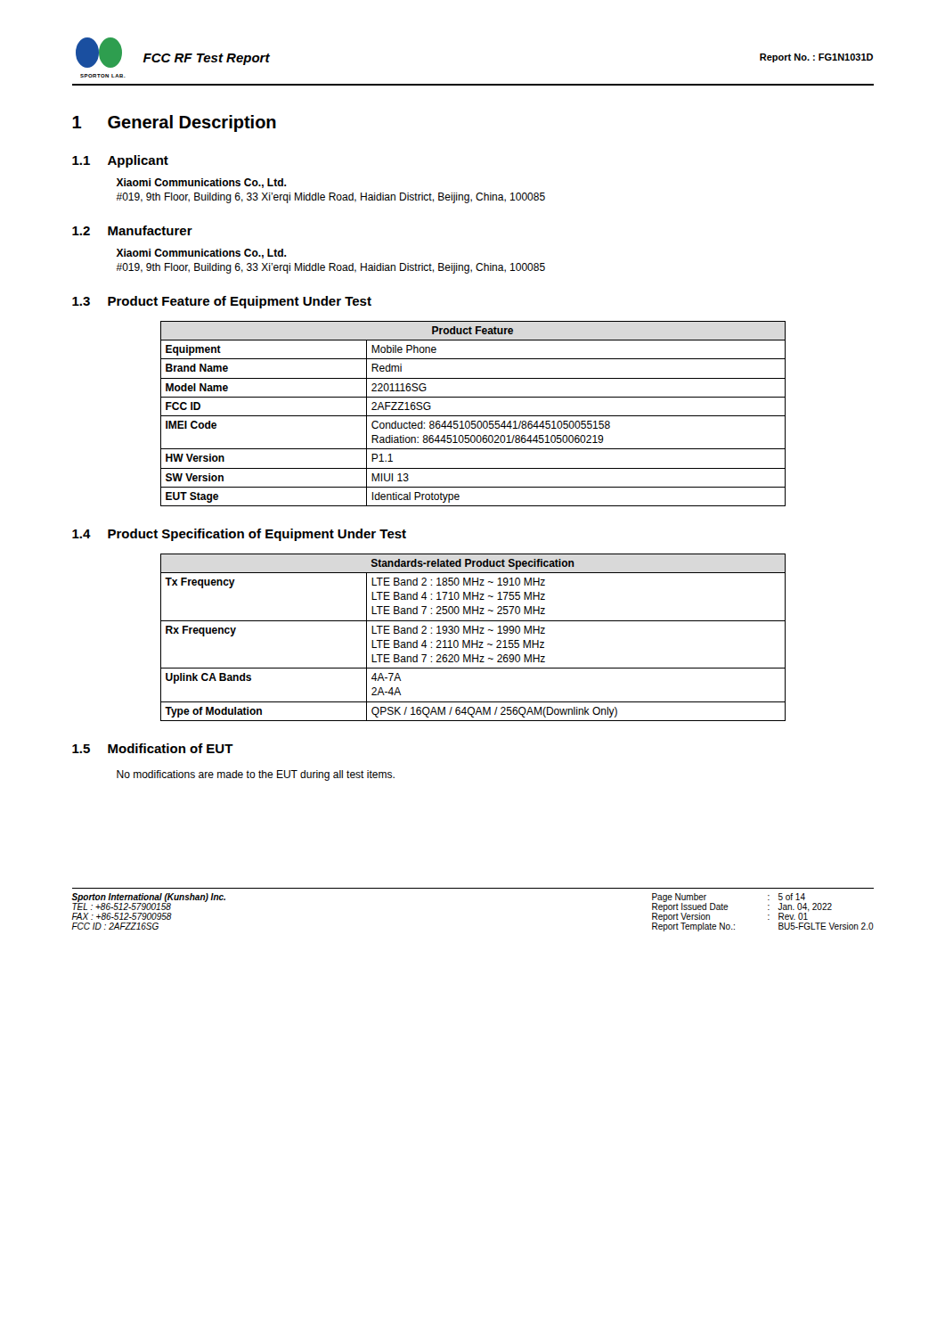SPORTON LAB.
FCC RF Test Report
Report No. : FG1N1031D
1 General Description
1.1 Applicant
Xiaomi Communications Co., Ltd.
#019, 9th Floor, Building 6, 33 Xi’erqi Middle Road, Haidian District, Beijing, China, 100085
1.2 Manufacturer
Xiaomi Communications Co., Ltd.
#019, 9th Floor, Building 6, 33 Xi’erqi Middle Road, Haidian District, Beijing, China, 100085
1.3 Product Feature of Equipment Under Test
| Product Feature |
| --- |
| Equipment | Mobile Phone |
| Brand Name | Redmi |
| Model Name | 2201116SG |
| FCC ID | 2AFZZ16SG |
| IMEI Code | Conducted: 864451050055441/864451050055158 Radiation: 864451050060201/864451050060219 |
| HW Version | P1.1 |
| SW Version | MIUI 13 |
| EUT Stage | Identical Prototype |
1.4 Product Specification of Equipment Under Test
| Standards-related Product Specification |
| --- |
| Tx Frequency | LTE Band 2 : 1850 MHz ~ 1910 MHz LTE Band 4 : 1710 MHz ~ 1755 MHz LTE Band 7 : 2500 MHz ~ 2570 MHz |
| Rx Frequency | LTE Band 2 : 1930 MHz ~ 1990 MHz LTE Band 4 : 2110 MHz ~ 2155 MHz LTE Band 7 : 2620 MHz ~ 2690 MHz |
| Uplink CA Bands | 4A-7A 2A-4A |
| Type of Modulation | QPSK / 16QAM / 64QAM / 256QAM(Downlink Only) |
1.5 Modification of EUT
No modifications are made to the EUT during all test items.
Sporton International (Kunshan) Inc.
TEL : +86-512-57900158
FAX : +86-512-57900958
FCC ID : 2AFZZ16SG
Page Number: 5 of 14
Report Issued Date: Jan. 04, 2022
Report Version: Rev. 01
Report Template No.: BU5-FGLTE Version 2.0